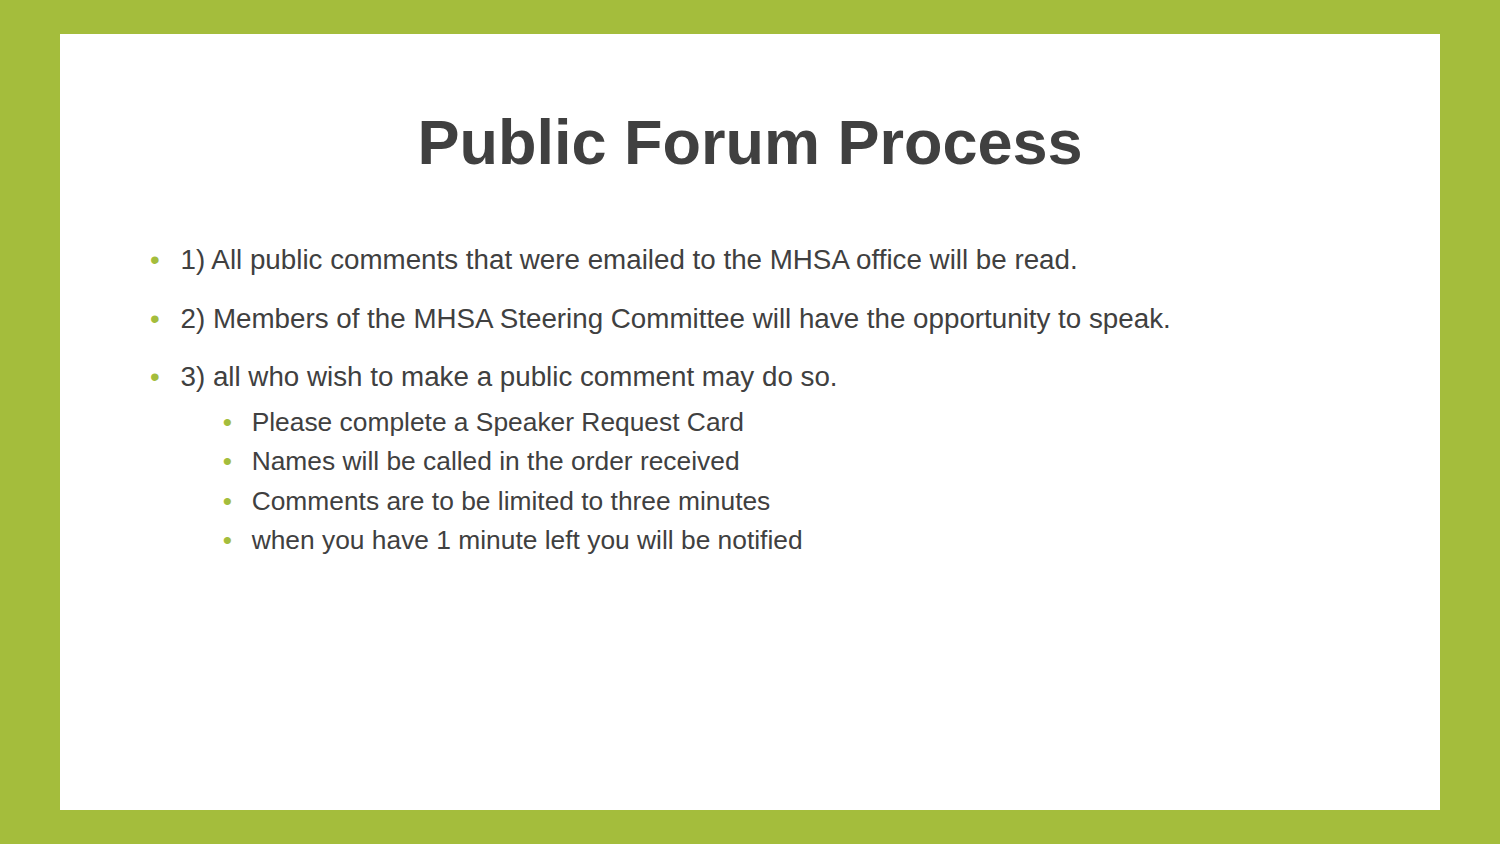Public Forum Process
1) All public comments that were emailed to the MHSA office will be read.
2) Members of the MHSA Steering Committee will have the opportunity to speak.
3) all who wish to make a public comment may do so.
Please complete a Speaker Request Card
Names will be called in the order received
Comments are to be limited to three minutes
when you have 1 minute left you will be notified